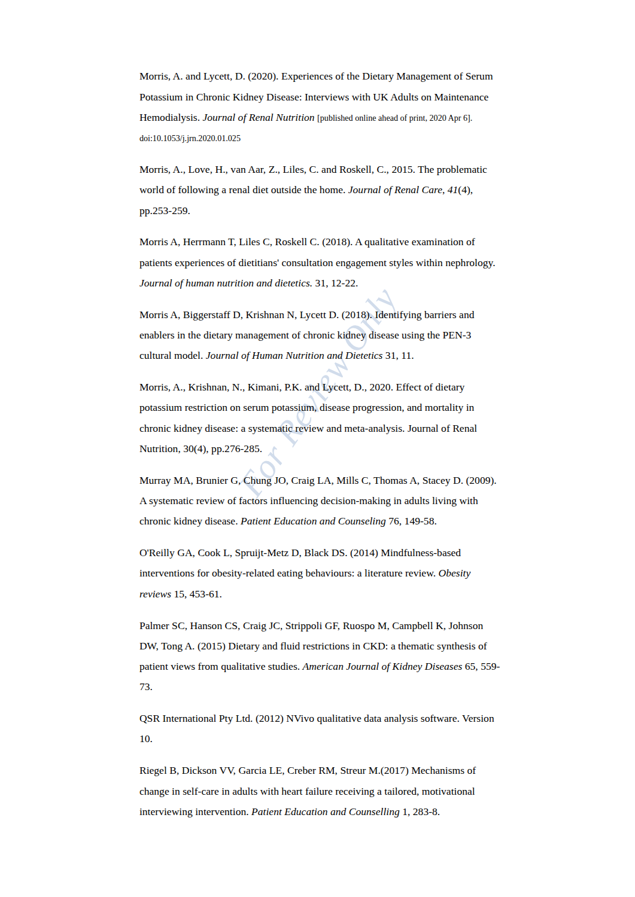For Review Only
Morris, A. and Lycett, D. (2020). Experiences of the Dietary Management of Serum Potassium in Chronic Kidney Disease: Interviews with UK Adults on Maintenance Hemodialysis. Journal of Renal Nutrition [published online ahead of print, 2020 Apr 6]. doi:10.1053/j.jrn.2020.01.025
Morris, A., Love, H., van Aar, Z., Liles, C. and Roskell, C., 2015. The problematic world of following a renal diet outside the home. Journal of Renal Care, 41(4), pp.253-259.
Morris A, Herrmann T, Liles C, Roskell C. (2018). A qualitative examination of patients experiences of dietitians' consultation engagement styles within nephrology. Journal of human nutrition and dietetics. 31, 12-22.
Morris A, Biggerstaff D, Krishnan N, Lycett D. (2018). Identifying barriers and enablers in the dietary management of chronic kidney disease using the PEN-3 cultural model. Journal of Human Nutrition and Dietetics 31, 11.
Morris, A., Krishnan, N., Kimani, P.K. and Lycett, D., 2020. Effect of dietary potassium restriction on serum potassium, disease progression, and mortality in chronic kidney disease: a systematic review and meta-analysis. Journal of Renal Nutrition, 30(4), pp.276-285.
Murray MA, Brunier G, Chung JO, Craig LA, Mills C, Thomas A, Stacey D. (2009). A systematic review of factors influencing decision-making in adults living with chronic kidney disease. Patient Education and Counseling 76, 149-58.
O'Reilly GA, Cook L, Spruijt-Metz D, Black DS. (2014) Mindfulness-based interventions for obesity-related eating behaviours: a literature review. Obesity reviews 15, 453-61.
Palmer SC, Hanson CS, Craig JC, Strippoli GF, Ruospo M, Campbell K, Johnson DW, Tong A. (2015) Dietary and fluid restrictions in CKD: a thematic synthesis of patient views from qualitative studies. American Journal of Kidney Diseases 65, 559-73.
QSR International Pty Ltd. (2012) NVivo qualitative data analysis software. Version 10.
Riegel B, Dickson VV, Garcia LE, Creber RM, Streur M.(2017) Mechanisms of change in self-care in adults with heart failure receiving a tailored, motivational interviewing intervention. Patient Education and Counselling 1, 283-8.